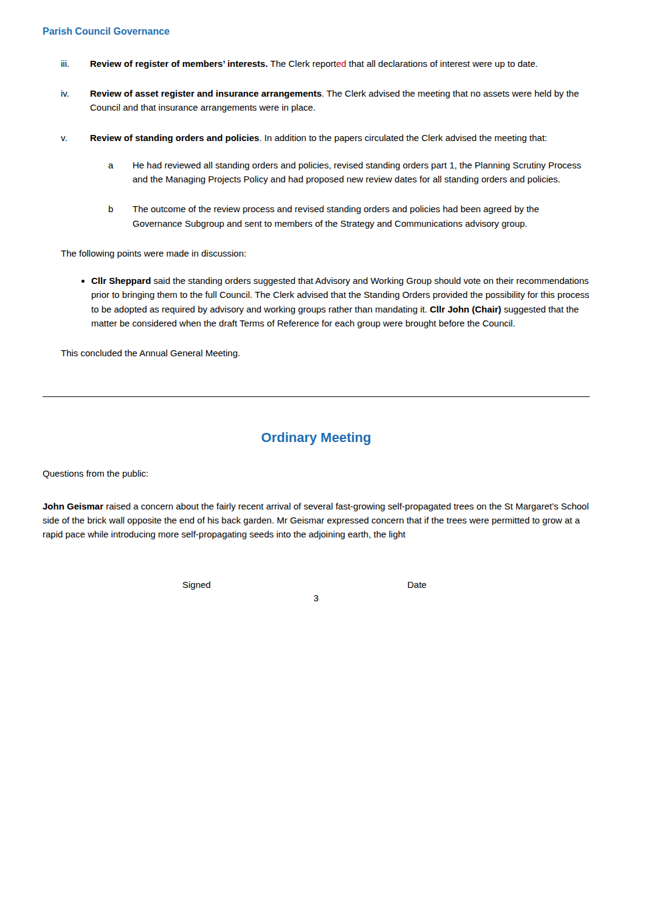Parish Council Governance
iii. Review of register of members’ interests. The Clerk reported that all declarations of interest were up to date.
iv. Review of asset register and insurance arrangements. The Clerk advised the meeting that no assets were held by the Council and that insurance arrangements were in place.
v. Review of standing orders and policies. In addition to the papers circulated the Clerk advised the meeting that:
a He had reviewed all standing orders and policies, revised standing orders part 1, the Planning Scrutiny Process and the Managing Projects Policy and had proposed new review dates for all standing orders and policies.
b The outcome of the review process and revised standing orders and policies had been agreed by the Governance Subgroup and sent to members of the Strategy and Communications advisory group.
The following points were made in discussion:
Cllr Sheppard said the standing orders suggested that Advisory and Working Group should vote on their recommendations prior to bringing them to the full Council. The Clerk advised that the Standing Orders provided the possibility for this process to be adopted as required by advisory and working groups rather than mandating it. Cllr John (Chair) suggested that the matter be considered when the draft Terms of Reference for each group were brought before the Council.
This concluded the Annual General Meeting.
Ordinary Meeting
Questions from the public:
John Geismar raised a concern about the fairly recent arrival of several fast-growing self-propagated trees on the St Margaret’s School side of the brick wall opposite the end of his back garden. Mr Geismar expressed concern that if the trees were permitted to grow at a rapid pace while introducing more self-propagating seeds into the adjoining earth, the light
Signed Date 3